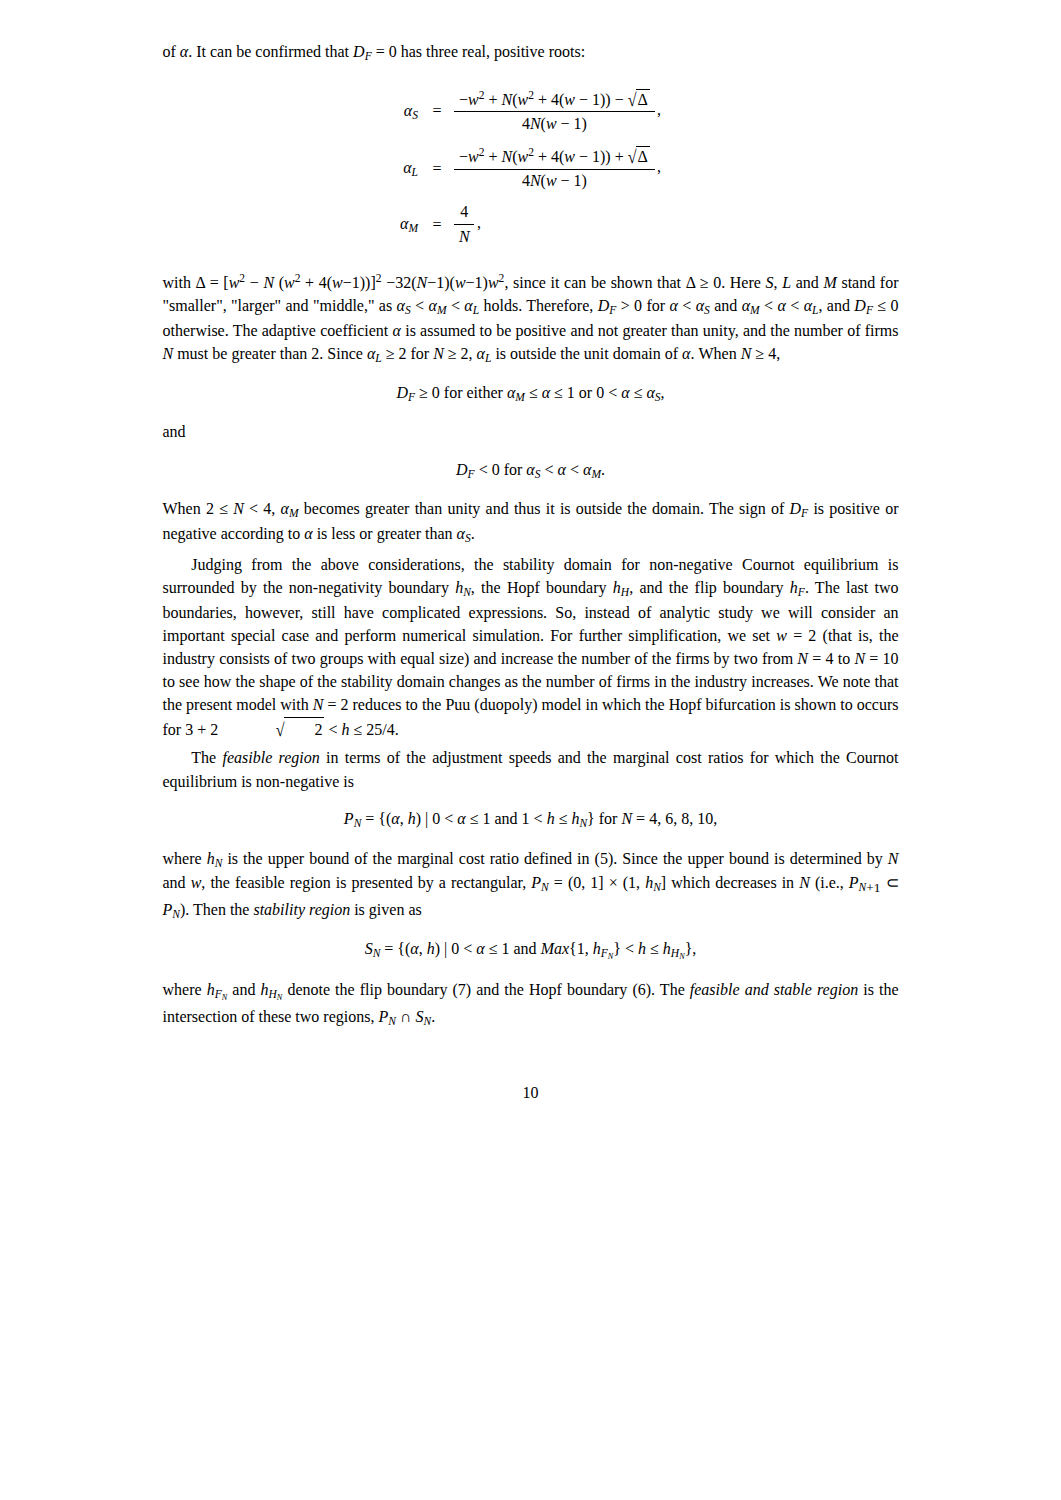of α. It can be confirmed that DF = 0 has three real, positive roots:
| α S | = | − w 2 + N ( w 2 + 4( w − 1)) − √ Δ 4 N ( w − 1) , |
| α L | = | − w 2 + N ( w 2 + 4( w − 1)) + √ Δ 4 N ( w − 1) , |
| α M | = | 4 N , |
with Δ = [w 2 − N (w 2 + 4(w−1))]2 −32(N−1)(w−1)w 2, since it can be shown that Δ ≥ 0. Here S, L and M stand for "smaller", "larger" and "middle," as αS < αM < αL holds. Therefore, DF > 0 for α < αS and αM < α < αL, and DF ≤ 0 otherwise. The adaptive coefficient α is assumed to be positive and not greater than unity, and the number of firms N must be greater than 2. Since αL ≥ 2 for N ≥ 2, αL is outside the unit domain of α. When N ≥ 4,
DF ≥ 0 for either αM ≤ α ≤ 1 or 0 < α ≤ αS,
and
DF < 0 for αS < α < αM.
When 2 ≤ N < 4, αM becomes greater than unity and thus it is outside the domain. The sign of DF is positive or negative according to α is less or greater than αS.
Judging from the above considerations, the stability domain for non-negative Cournot equilibrium is surrounded by the non-negativity boundary hN, the Hopf boundary hH, and the flip boundary hF. The last two boundaries, however, still have complicated expressions. So, instead of analytic study we will consider an important special case and perform numerical simulation. For further simplification, we set w = 2 (that is, the industry consists of two groups with equal size) and increase the number of the firms by two from N = 4 to N = 10 to see how the shape of the stability domain changes as the number of firms in the industry increases. We note that the present model with N = 2 reduces to the Puu (duopoly) model in which the Hopf bifurcation is shown to occurs for 3 + 2√2 < h ≤ 25/4.
The feasible region in terms of the adjustment speeds and the marginal cost ratios for which the Cournot equilibrium is non-negative is
PN = {(α, h) | 0 < α ≤ 1 and 1 < h ≤ hN} for N = 4, 6, 8, 10,
where hN is the upper bound of the marginal cost ratio defined in (5). Since the upper bound is determined by N and w, the feasible region is presented by a rectangular, PN = (0, 1] × (1, hN] which decreases in N (i.e., PN+1 ⊂ PN). Then the stability region is given as
SN = {(α, h) | 0 < α ≤ 1 and Max{1, hFN} < h ≤ hHN},
where hFN and hHN denote the flip boundary (7) and the Hopf boundary (6). The feasible and stable region is the intersection of these two regions, PN ∩ SN.
10